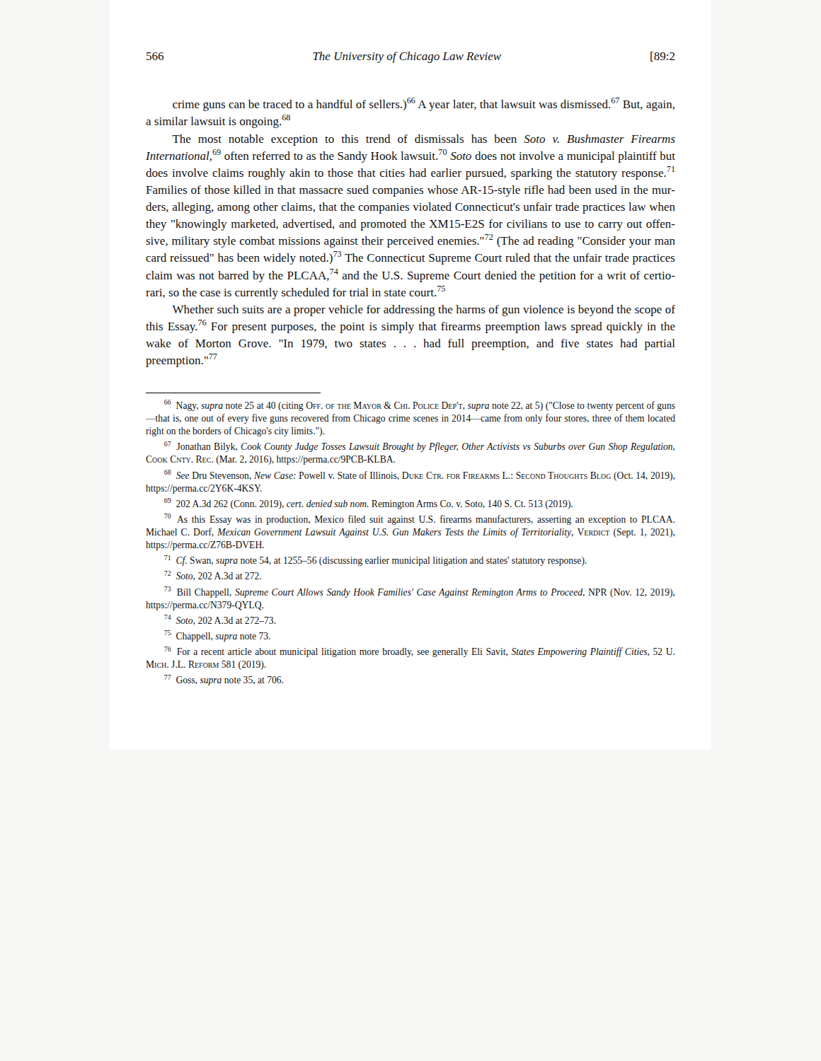566 The University of Chicago Law Review [89:2
crime guns can be traced to a handful of sellers.)66 A year later, that lawsuit was dismissed.67 But, again, a similar lawsuit is ongoing.68
The most notable exception to this trend of dismissals has been Soto v. Bushmaster Firearms International,69 often referred to as the Sandy Hook lawsuit.70 Soto does not involve a municipal plaintiff but does involve claims roughly akin to those that cities had earlier pursued, sparking the statutory response.71 Families of those killed in that massacre sued companies whose AR-15-style rifle had been used in the murders, alleging, among other claims, that the companies violated Connecticut's unfair trade practices law when they "knowingly marketed, advertised, and promoted the XM15-E2S for civilians to use to carry out offensive, military style combat missions against their perceived enemies."72 (The ad reading "Consider your man card reissued" has been widely noted.)73 The Connecticut Supreme Court ruled that the unfair trade practices claim was not barred by the PLCAA,74 and the U.S. Supreme Court denied the petition for a writ of certiorari, so the case is currently scheduled for trial in state court.75
Whether such suits are a proper vehicle for addressing the harms of gun violence is beyond the scope of this Essay.76 For present purposes, the point is simply that firearms preemption laws spread quickly in the wake of Morton Grove. "In 1979, two states . . . had full preemption, and five states had partial preemption."77
66 Nagy, supra note 25 at 40 (citing Off. of the Mayor & Chi. Police Dep't, supra note 22, at 5) ("Close to twenty percent of guns—that is, one out of every five guns recovered from Chicago crime scenes in 2014—came from only four stores, three of them located right on the borders of Chicago's city limits.").
67 Jonathan Bilyk, Cook County Judge Tosses Lawsuit Brought by Pfleger, Other Activists vs Suburbs over Gun Shop Regulation, Cook Cnty. Rec. (Mar. 2, 2016), https://perma.cc/9PCB-KLBA.
68 See Dru Stevenson, New Case: Powell v. State of Illinois, Duke Ctr. for Firearms L.: Second Thoughts Blog (Oct. 14, 2019), https://perma.cc/2Y6K-4KSY.
69 202 A.3d 262 (Conn. 2019), cert. denied sub nom. Remington Arms Co. v. Soto, 140 S. Ct. 513 (2019).
70 As this Essay was in production, Mexico filed suit against U.S. firearms manufacturers, asserting an exception to PLCAA. Michael C. Dorf, Mexican Government Lawsuit Against U.S. Gun Makers Tests the Limits of Territoriality, Verdict (Sept. 1, 2021), https://perma.cc/Z76B-DVEH.
71 Cf. Swan, supra note 54, at 1255–56 (discussing earlier municipal litigation and states' statutory response).
72 Soto, 202 A.3d at 272.
73 Bill Chappell, Supreme Court Allows Sandy Hook Families' Case Against Remington Arms to Proceed, NPR (Nov. 12, 2019), https://perma.cc/N379-QYLQ.
74 Soto, 202 A.3d at 272–73.
75 Chappell, supra note 73.
76 For a recent article about municipal litigation more broadly, see generally Eli Savit, States Empowering Plaintiff Cities, 52 U. Mich. J.L. Reform 581 (2019).
77 Goss, supra note 35, at 706.